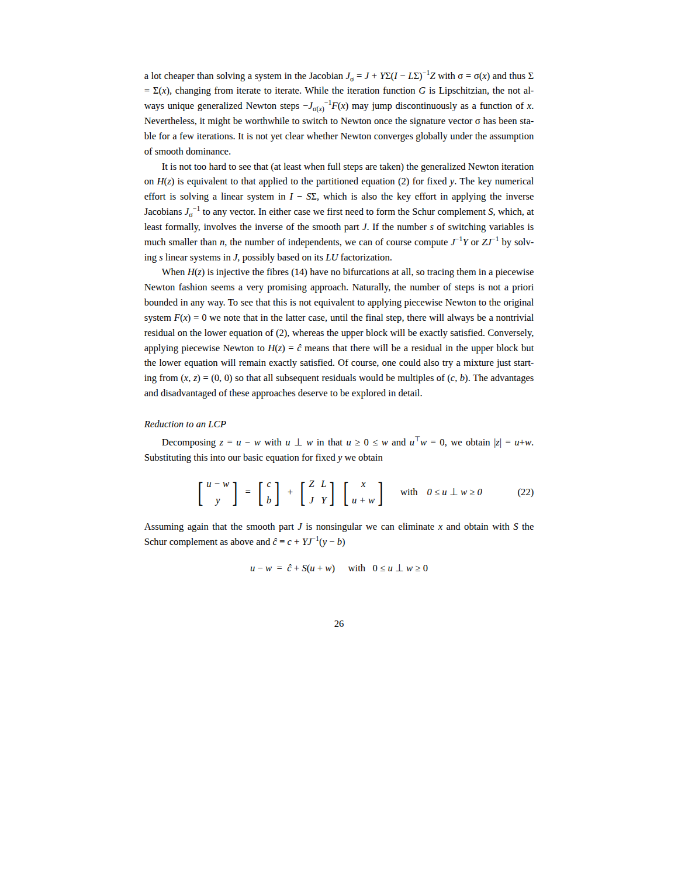a lot cheaper than solving a system in the Jacobian Jσ = J + YΣ(I − LΣ)−1Z with σ = σ(x) and thus Σ = Σ(x), changing from iterate to iterate. While the iteration function G is Lipschitzian, the not always unique generalized Newton steps −Jσ(x)−1F(x) may jump discontinuously as a function of x. Nevertheless, it might be worthwhile to switch to Newton once the signature vector σ has been stable for a few iterations. It is not yet clear whether Newton converges globally under the assumption of smooth dominance.
It is not too hard to see that (at least when full steps are taken) the generalized Newton iteration on H(z) is equivalent to that applied to the partitioned equation (2) for fixed y. The key numerical effort is solving a linear system in I − SΣ, which is also the key effort in applying the inverse Jacobians Jσ−1 to any vector. In either case we first need to form the Schur complement S, which, at least formally, involves the inverse of the smooth part J. If the number s of switching variables is much smaller than n, the number of independents, we can of course compute J−1Y or ZJ−1 by solving s linear systems in J, possibly based on its LU factorization.
When H(z) is injective the fibres (14) have no bifurcations at all, so tracing them in a piecewise Newton fashion seems a very promising approach. Naturally, the number of steps is not a priori bounded in any way. To see that this is not equivalent to applying piecewise Newton to the original system F(x) = 0 we note that in the latter case, until the final step, there will always be a nontrivial residual on the lower equation of (2), whereas the upper block will be exactly satisfied. Conversely, applying piecewise Newton to H(z) = ĉ means that there will be a residual in the upper block but the lower equation will remain exactly satisfied. Of course, one could also try a mixture just starting from (x, z) = (0, 0) so that all subsequent residuals would be multiples of (c, b). The advantages and disadvantaged of these approaches deserve to be explored in detail.
Reduction to an LCP
Decomposing z = u − w with u ⊥ w in that u ≥ 0 ≤ w and u⊤w = 0, we obtain |z| = u+w. Substituting this into our basic equation for fixed y we obtain
[ u − w y ] = [ c b ] + [ ZL JY ] [ x u + w ] with 0 ≤ u ⊥ w ≥ 0 (22)
Assuming again that the smooth part J is nonsingular we can eliminate x and obtain with S the Schur complement as above and ĉ ≡ c + YJ−1(y − b)
u − w = ĉ + S(u + w) with 0 ≤ u ⊥ w ≥ 0
26